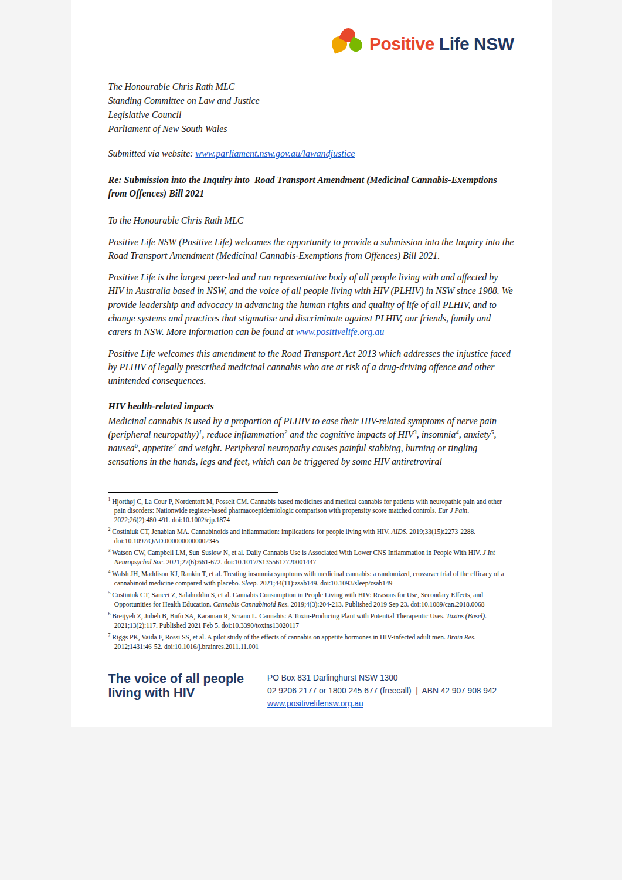Positive Life NSW
The Honourable Chris Rath MLC
Standing Committee on Law and Justice
Legislative Council
Parliament of New South Wales
Submitted via website: www.parliament.nsw.gov.au/lawandjustice
Re: Submission into the Inquiry into Road Transport Amendment (Medicinal Cannabis-Exemptions from Offences) Bill 2021
To the Honourable Chris Rath MLC
Positive Life NSW (Positive Life) welcomes the opportunity to provide a submission into the Inquiry into the Road Transport Amendment (Medicinal Cannabis-Exemptions from Offences) Bill 2021.
Positive Life is the largest peer-led and run representative body of all people living with and affected by HIV in Australia based in NSW, and the voice of all people living with HIV (PLHIV) in NSW since 1988. We provide leadership and advocacy in advancing the human rights and quality of life of all PLHIV, and to change systems and practices that stigmatise and discriminate against PLHIV, our friends, family and carers in NSW. More information can be found at www.positivelife.org.au
Positive Life welcomes this amendment to the Road Transport Act 2013 which addresses the injustice faced by PLHIV of legally prescribed medicinal cannabis who are at risk of a drug-driving offence and other unintended consequences.
HIV health-related impacts
Medicinal cannabis is used by a proportion of PLHIV to ease their HIV-related symptoms of nerve pain (peripheral neuropathy)1, reduce inflammation2 and the cognitive impacts of HIV3, insomnia4, anxiety5, nausea6, appetite7 and weight. Peripheral neuropathy causes painful stabbing, burning or tingling sensations in the hands, legs and feet, which can be triggered by some HIV antiretroviral
1 Hjorthøj C, La Cour P, Nordentoft M, Posselt CM. Cannabis-based medicines and medical cannabis for patients with neuropathic pain and other pain disorders: Nationwide register-based pharmacoepidemiologic comparison with propensity score matched controls. Eur J Pain. 2022;26(2):480-491. doi:10.1002/ejp.1874
2 Costiniuk CT, Jenabian MA. Cannabinoids and inflammation: implications for people living with HIV. AIDS. 2019;33(15):2273-2288. doi:10.1097/QAD.0000000000002345
3 Watson CW, Campbell LM, Sun-Suslow N, et al. Daily Cannabis Use is Associated With Lower CNS Inflammation in People With HIV. J Int Neuropsychol Soc. 2021;27(6):661-672. doi:10.1017/S1355617720001447
4 Walsh JH, Maddison KJ, Rankin T, et al. Treating insomnia symptoms with medicinal cannabis: a randomized, crossover trial of the efficacy of a cannabinoid medicine compared with placebo. Sleep. 2021;44(11):zsab149. doi:10.1093/sleep/zsab149
5 Costiniuk CT, Saneei Z, Salahuddin S, et al. Cannabis Consumption in People Living with HIV: Reasons for Use, Secondary Effects, and Opportunities for Health Education. Cannabis Cannabinoid Res. 2019;4(3):204-213. Published 2019 Sep 23. doi:10.1089/can.2018.0068
6 Breijyeh Z, Jubeh B, Bufo SA, Karaman R, Scrano L. Cannabis: A Toxin-Producing Plant with Potential Therapeutic Uses. Toxins (Basel). 2021;13(2):117. Published 2021 Feb 5. doi:10.3390/toxins13020117
7 Riggs PK, Vaida F, Rossi SS, et al. A pilot study of the effects of cannabis on appetite hormones in HIV-infected adult men. Brain Res. 2012;1431:46-52. doi:10.1016/j.brainres.2011.11.001
The voice of all people
living with HIV
PO Box 831 Darlinghurst NSW 1300
02 9206 2177 or 1800 245 677 (freecall) | ABN 42 907 908 942
www.positivelifensw.org.au